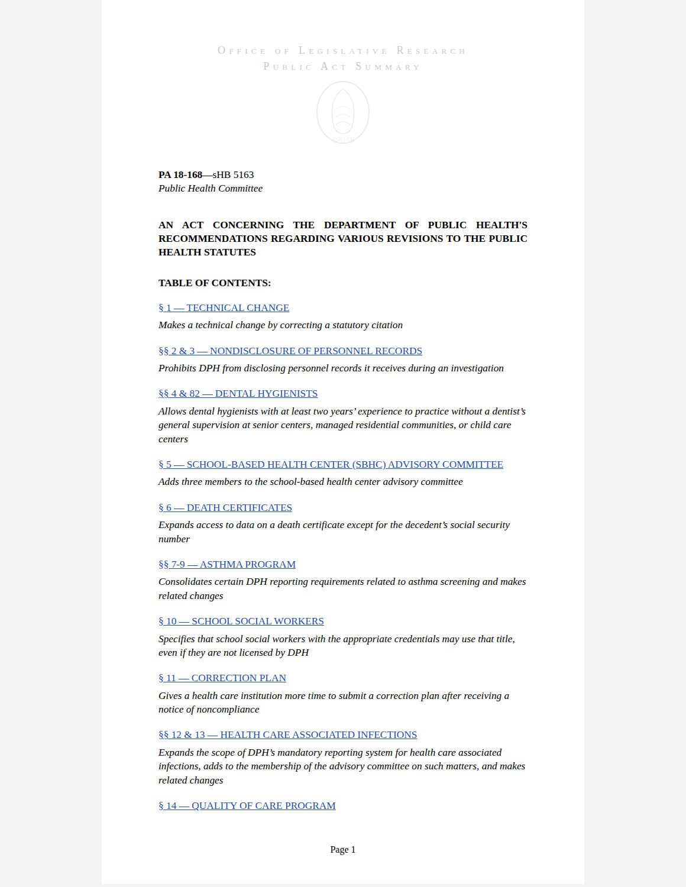Office of Legislative Research Public Act Summary
PA 18-168—sHB 5163
Public Health Committee
An Act Concerning the Department of Public Health's Recommendations Regarding Various Revisions to the Public Health Statutes
TABLE OF CONTENTS:
§ 1 — TECHNICAL CHANGE Makes a technical change by correcting a statutory citation
§§ 2 & 3 — NONDISCLOSURE OF PERSONNEL RECORDS Prohibits DPH from disclosing personnel records it receives during an investigation
§§ 4 & 82 — DENTAL HYGIENISTS Allows dental hygienists with at least two years’ experience to practice without a dentist’s general supervision at senior centers, managed residential communities, or child care centers
§ 5 — SCHOOL-BASED HEALTH CENTER (SBHC) ADVISORY COMMITTEE Adds three members to the school-based health center advisory committee
§ 6 — DEATH CERTIFICATES Expands access to data on a death certificate except for the decedent’s social security number
§§ 7-9 — ASTHMA PROGRAM Consolidates certain DPH reporting requirements related to asthma screening and makes related changes
§ 10 — SCHOOL SOCIAL WORKERS Specifies that school social workers with the appropriate credentials may use that title, even if they are not licensed by DPH
§ 11 — CORRECTION PLAN Gives a health care institution more time to submit a correction plan after receiving a notice of noncompliance
§§ 12 & 13 — HEALTH CARE ASSOCIATED INFECTIONS Expands the scope of DPH’s mandatory reporting system for health care associated infections, adds to the membership of the advisory committee on such matters, and makes related changes
§ 14 — QUALITY OF CARE PROGRAM
Page 1